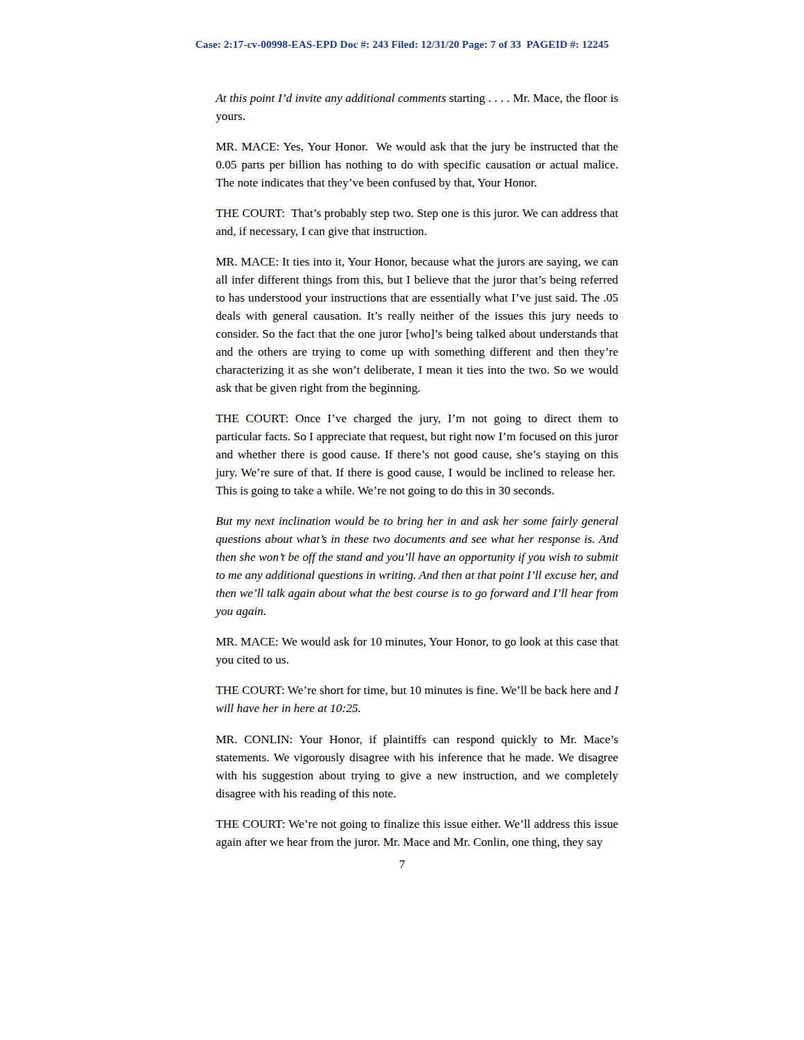Case: 2:17-cv-00998-EAS-EPD Doc #: 243 Filed: 12/31/20 Page: 7 of 33 PAGEID #: 12245
At this point I’d invite any additional comments starting . . . . Mr. Mace, the floor is yours.
MR. MACE: Yes, Your Honor. We would ask that the jury be instructed that the 0.05 parts per billion has nothing to do with specific causation or actual malice. The note indicates that they’ve been confused by that, Your Honor.
THE COURT: That’s probably step two. Step one is this juror. We can address that and, if necessary, I can give that instruction.
MR. MACE: It ties into it, Your Honor, because what the jurors are saying, we can all infer different things from this, but I believe that the juror that’s being referred to has understood your instructions that are essentially what I’ve just said. The .05 deals with general causation. It’s really neither of the issues this jury needs to consider. So the fact that the one juror [who]’s being talked about understands that and the others are trying to come up with something different and then they’re characterizing it as she won’t deliberate, I mean it ties into the two. So we would ask that be given right from the beginning.
THE COURT: Once I’ve charged the jury, I’m not going to direct them to particular facts. So I appreciate that request, but right now I’m focused on this juror and whether there is good cause. If there’s not good cause, she’s staying on this jury. We’re sure of that. If there is good cause, I would be inclined to release her. This is going to take a while. We’re not going to do this in 30 seconds.
But my next inclination would be to bring her in and ask her some fairly general questions about what’s in these two documents and see what her response is. And then she won’t be off the stand and you’ll have an opportunity if you wish to submit to me any additional questions in writing. And then at that point I’ll excuse her, and then we’ll talk again about what the best course is to go forward and I’ll hear from you again.
MR. MACE: We would ask for 10 minutes, Your Honor, to go look at this case that you cited to us.
THE COURT: We’re short for time, but 10 minutes is fine. We’ll be back here and I will have her in here at 10:25.
MR. CONLIN: Your Honor, if plaintiffs can respond quickly to Mr. Mace’s statements. We vigorously disagree with his inference that he made. We disagree with his suggestion about trying to give a new instruction, and we completely disagree with his reading of this note.
THE COURT: We’re not going to finalize this issue either. We’ll address this issue again after we hear from the juror. Mr. Mace and Mr. Conlin, one thing, they say
7